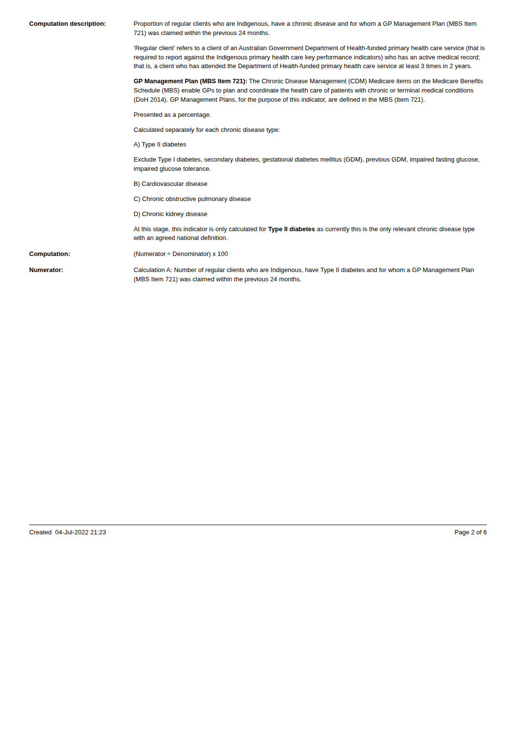| Computation description: | Proportion of regular clients who are Indigenous, have a chronic disease and for whom a GP Management Plan (MBS Item 721) was claimed within the previous 24 months. ‘Regular client’ refers to a client of an Australian Government Department of Health-funded primary health care service (that is required to report against the Indigenous primary health care key performance indicators) who has an active medical record; that is, a client who has attended the Department of Health-funded primary health care service at least 3 times in 2 years. GP Management Plan (MBS Item 721): The Chronic Disease Management (CDM) Medicare items on the Medicare Benefits Schedule (MBS) enable GPs to plan and coordinate the health care of patients with chronic or terminal medical conditions (DoH 2014). GP Management Plans, for the purpose of this indicator, are defined in the MBS (Item 721). Presented as a percentage. Calculated separately for each chronic disease type: A) Type II diabetes Exclude Type I diabetes, secondary diabetes, gestational diabetes mellitus (GDM), previous GDM, impaired fasting glucose, impaired glucose tolerance. B) Cardiovascular disease C) Chronic obstructive pulmonary disease D) Chronic kidney disease At this stage, this indicator is only calculated for Type II diabetes as currently this is the only relevant chronic disease type with an agreed national definition. |
| Computation: | (Numerator ÷ Denominator) x 100 |
| Numerator: | Calculation A: Number of regular clients who are Indigenous, have Type II diabetes and for whom a GP Management Plan (MBS Item 721) was claimed within the previous 24 months. |
Created 04-Jul-2022 21:23 Page 2 of 6